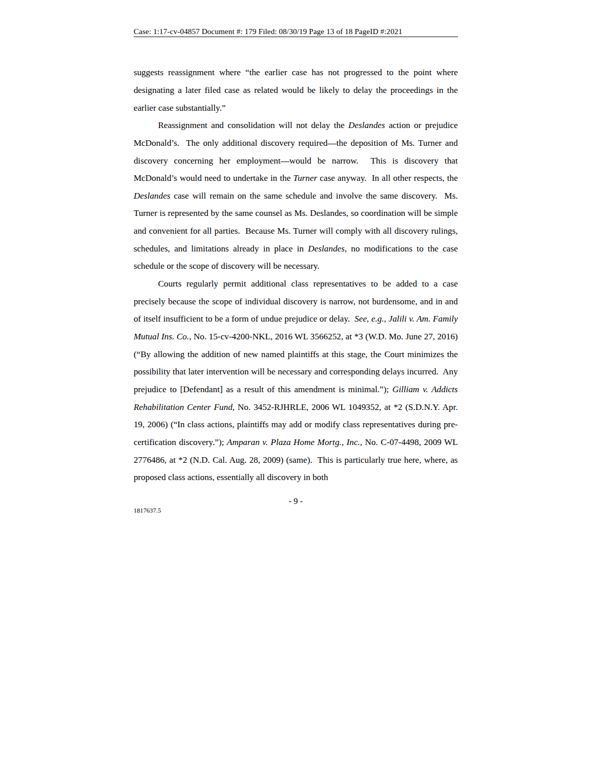Case: 1:17-cv-04857 Document #: 179 Filed: 08/30/19 Page 13 of 18 PageID #:2021
suggests reassignment where “the earlier case has not progressed to the point where designating a later filed case as related would be likely to delay the proceedings in the earlier case substantially.”
Reassignment and consolidation will not delay the Deslandes action or prejudice McDonald’s. The only additional discovery required—the deposition of Ms. Turner and discovery concerning her employment—would be narrow. This is discovery that McDonald’s would need to undertake in the Turner case anyway. In all other respects, the Deslandes case will remain on the same schedule and involve the same discovery. Ms. Turner is represented by the same counsel as Ms. Deslandes, so coordination will be simple and convenient for all parties. Because Ms. Turner will comply with all discovery rulings, schedules, and limitations already in place in Deslandes, no modifications to the case schedule or the scope of discovery will be necessary.
Courts regularly permit additional class representatives to be added to a case precisely because the scope of individual discovery is narrow, not burdensome, and in and of itself insufficient to be a form of undue prejudice or delay. See, e.g., Jalili v. Am. Family Mutual Ins. Co., No. 15-cv-4200-NKL, 2016 WL 3566252, at *3 (W.D. Mo. June 27, 2016) (“By allowing the addition of new named plaintiffs at this stage, the Court minimizes the possibility that later intervention will be necessary and corresponding delays incurred. Any prejudice to [Defendant] as a result of this amendment is minimal.”); Gilliam v. Addicts Rehabilitation Center Fund, No. 3452-RJHRLE, 2006 WL 1049352, at *2 (S.D.N.Y. Apr. 19, 2006) (“In class actions, plaintiffs may add or modify class representatives during pre-certification discovery.”); Amparan v. Plaza Home Mortg., Inc., No. C-07-4498, 2009 WL 2776486, at *2 (N.D. Cal. Aug. 28, 2009) (same). This is particularly true here, where, as proposed class actions, essentially all discovery in both
- 9 -
1817637.5